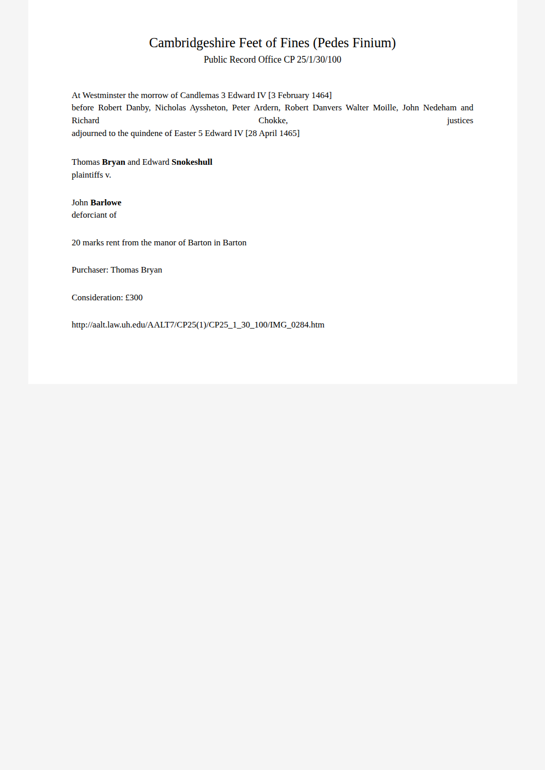Cambridgeshire Feet of Fines (Pedes Finium)
Public Record Office CP 25/1/30/100
At Westminster the morrow of Candlemas 3 Edward IV [3 February 1464] before Robert Danby, Nicholas Ayssheton, Peter Ardern, Robert Danvers Walter Moille, John Nedeham and Richard Chokke, justices adjourned to the quindene of Easter 5 Edward IV [28 April 1465]
Thomas Bryan and Edward Snokeshull plaintiffs v.
John Barlowe deforciant of
20 marks rent from the manor of Barton in Barton
Purchaser: Thomas Bryan
Consideration: £300
http://aalt.law.uh.edu/AALT7/CP25(1)/CP25_1_30_100/IMG_0284.htm